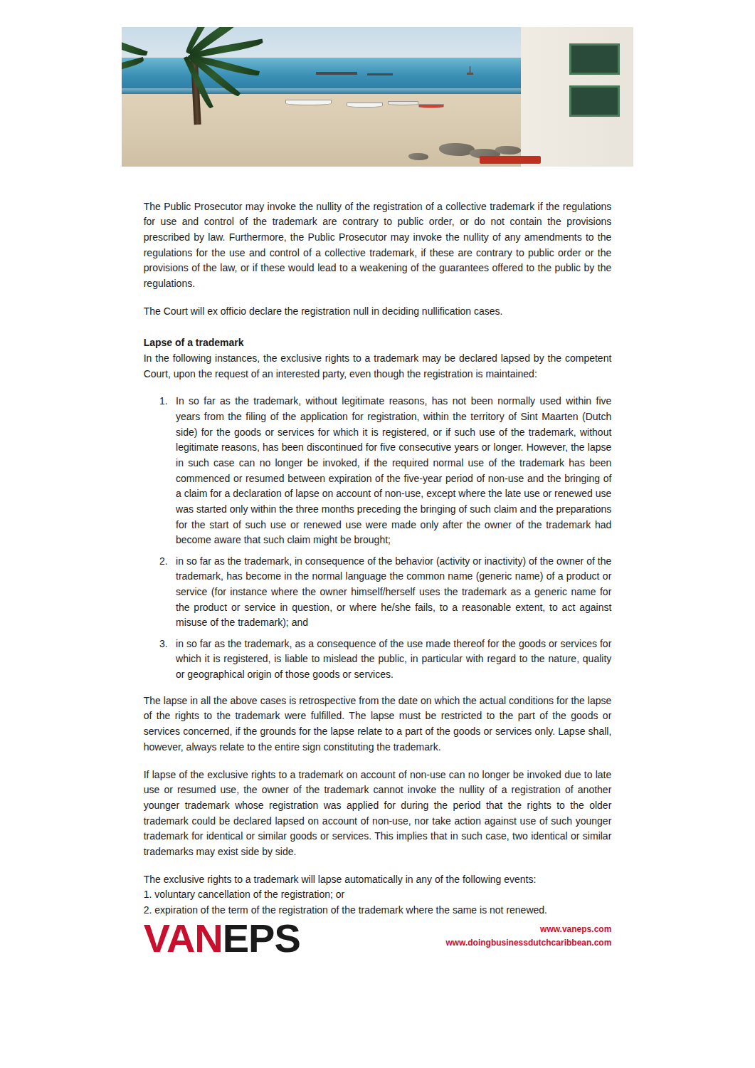The Public Prosecutor may invoke the nullity of the registration of a collective trademark if the regulations for use and control of the trademark are contrary to public order, or do not contain the provisions prescribed by law. Furthermore, the Public Prosecutor may invoke the nullity of any amendments to the regulations for the use and control of a collective trademark, if these are contrary to public order or the provisions of the law, or if these would lead to a weakening of the guarantees offered to the public by the regulations.
The Court will ex officio declare the registration null in deciding nullification cases.
Lapse of a trademark
In the following instances, the exclusive rights to a trademark may be declared lapsed by the competent Court, upon the request of an interested party, even though the registration is maintained:
In so far as the trademark, without legitimate reasons, has not been normally used within five years from the filing of the application for registration, within the territory of Sint Maarten (Dutch side) for the goods or services for which it is registered, or if such use of the trademark, without legitimate reasons, has been discontinued for five consecutive years or longer. However, the lapse in such case can no longer be invoked, if the required normal use of the trademark has been commenced or resumed between expiration of the five-year period of non-use and the bringing of a claim for a declaration of lapse on account of non-use, except where the late use or renewed use was started only within the three months preceding the bringing of such claim and the preparations for the start of such use or renewed use were made only after the owner of the trademark had become aware that such claim might be brought;
in so far as the trademark, in consequence of the behavior (activity or inactivity) of the owner of the trademark, has become in the normal language the common name (generic name) of a product or service (for instance where the owner himself/herself uses the trademark as a generic name for the product or service in question, or where he/she fails, to a reasonable extent, to act against misuse of the trademark); and
in so far as the trademark, as a consequence of the use made thereof for the goods or services for which it is registered, is liable to mislead the public, in particular with regard to the nature, quality or geographical origin of those goods or services.
The lapse in all the above cases is retrospective from the date on which the actual conditions for the lapse of the rights to the trademark were fulfilled. The lapse must be restricted to the part of the goods or services concerned, if the grounds for the lapse relate to a part of the goods or services only. Lapse shall, however, always relate to the entire sign constituting the trademark.
If lapse of the exclusive rights to a trademark on account of non-use can no longer be invoked due to late use or resumed use, the owner of the trademark cannot invoke the nullity of a registration of another younger trademark whose registration was applied for during the period that the rights to the older trademark could be declared lapsed on account of non-use, nor take action against use of such younger trademark for identical or similar goods or services. This implies that in such case, two identical or similar trademarks may exist side by side.
The exclusive rights to a trademark will lapse automatically in any of the following events:
1. voluntary cancellation of the registration; or
2. expiration of the term of the registration of the trademark where the same is not renewed.
VAN EPS
www.vaneps.com
www.doingbusinessdutchcaribbean.com